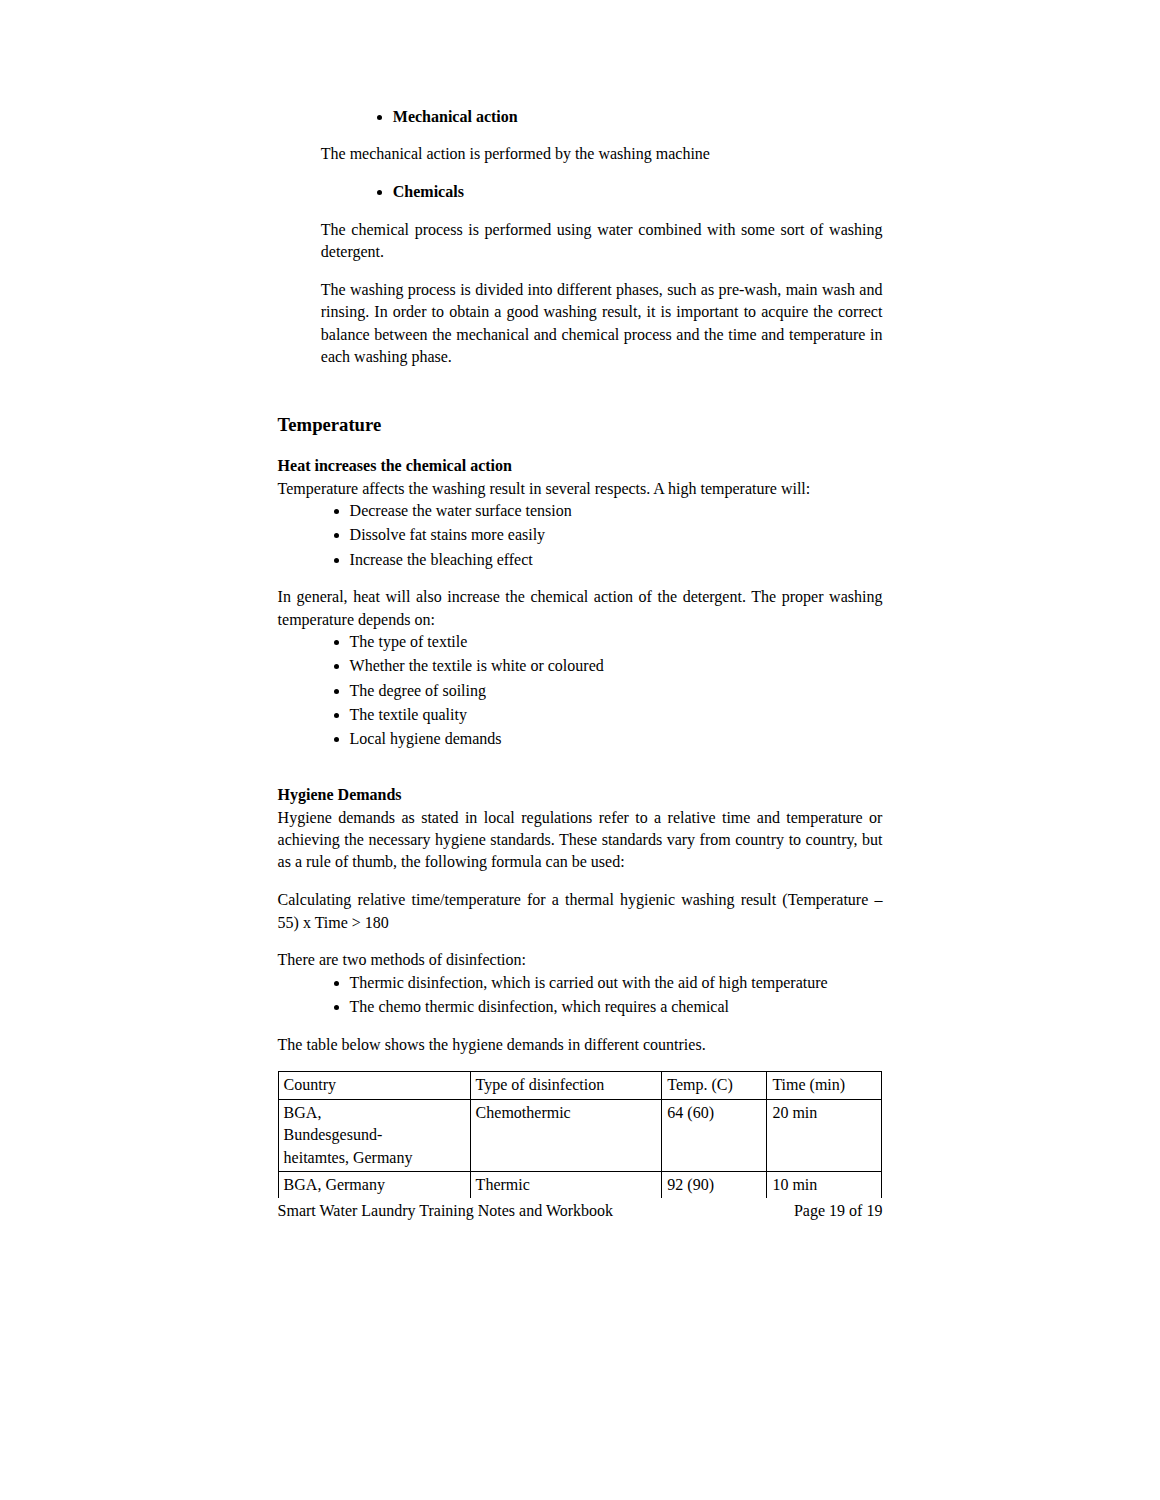Mechanical action
The mechanical action is performed by the washing machine
Chemicals
The chemical process is performed using water combined with some sort of washing detergent.
The washing process is divided into different phases, such as pre-wash, main wash and rinsing. In order to obtain a good washing result, it is important to acquire the correct balance between the mechanical and chemical process and the time and temperature in each washing phase.
Temperature
Heat increases the chemical action
Temperature affects the washing result in several respects. A high temperature will:
Decrease the water surface tension
Dissolve fat stains more easily
Increase the bleaching effect
In general, heat will also increase the chemical action of the detergent. The proper washing temperature depends on:
The type of textile
Whether the textile is white or coloured
The degree of soiling
The textile quality
Local hygiene demands
Hygiene Demands
Hygiene demands as stated in local regulations refer to a relative time and temperature or achieving the necessary hygiene standards. These standards vary from country to country, but as a rule of thumb, the following formula can be used:
Calculating relative time/temperature for a thermal hygienic washing result (Temperature –55) x Time > 180
There are two methods of disinfection:
Thermic disinfection, which is carried out with the aid of high temperature
The chemo thermic disinfection, which requires a chemical
The table below shows the hygiene demands in different countries.
| Country | Type of disinfection | Temp. (C) | Time (min) |
| BGA, Bundesgesund- heitamtes, Germany | Chemothermic | 64 (60) | 20 min |
| BGA, Germany | Thermic | 92 (90) | 10 min |
Smart Water Laundry Training Notes and Workbook Page 19 of 19